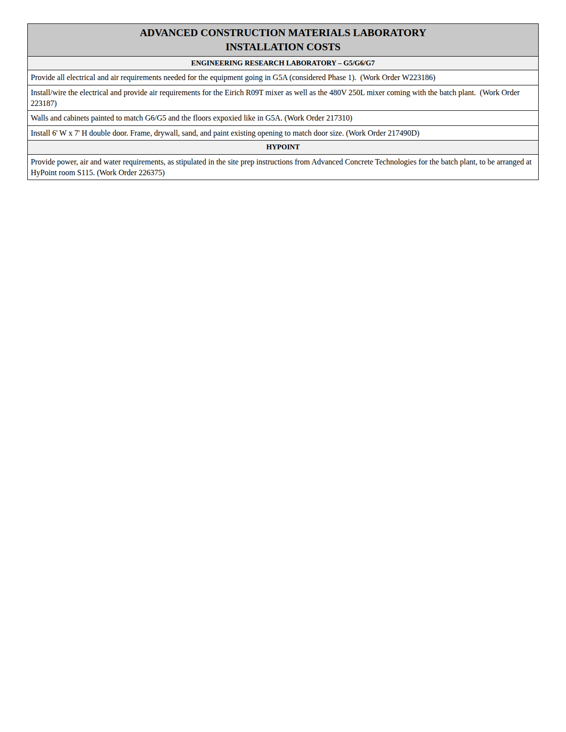| ADVANCED CONSTRUCTION MATERIALS LABORATORY INSTALLATION COSTS |
| ENGINEERING RESEARCH LABORATORY – G5/G6/G7 |
| Provide all electrical and air requirements needed for the equipment going in G5A (considered Phase 1). (Work Order W223186) |
| Install/wire the electrical and provide air requirements for the Eirich R09T mixer as well as the 480V 250L mixer coming with the batch plant. (Work Order 223187) |
| Walls and cabinets painted to match G6/G5 and the floors expoxied like in G5A. (Work Order 217310) |
| Install 6' W x 7' H double door. Frame, drywall, sand, and paint existing opening to match door size. (Work Order 217490D) |
| HYPOINT |
| Provide power, air and water requirements, as stipulated in the site prep instructions from Advanced Concrete Technologies for the batch plant, to be arranged at HyPoint room S115. (Work Order 226375) |